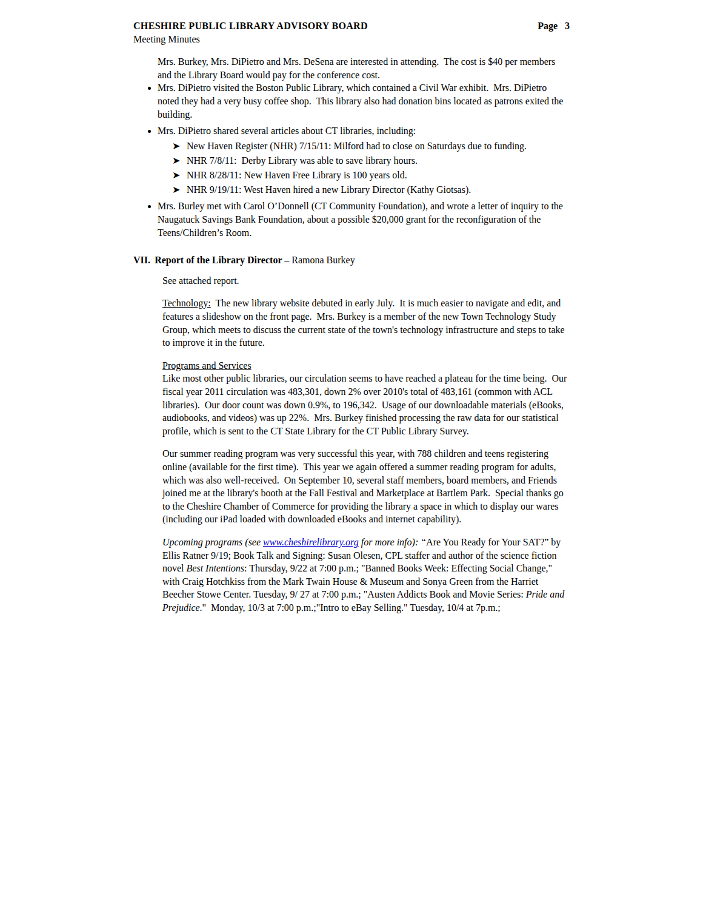CHESHIRE PUBLIC LIBRARY ADVISORY BOARD Page 3
Meeting Minutes
Mrs. Burkey, Mrs. DiPietro and Mrs. DeSena are interested in attending. The cost is $40 per members and the Library Board would pay for the conference cost.
Mrs. DiPietro visited the Boston Public Library, which contained a Civil War exhibit. Mrs. DiPietro noted they had a very busy coffee shop. This library also had donation bins located as patrons exited the building.
Mrs. DiPietro shared several articles about CT libraries, including:
New Haven Register (NHR) 7/15/11: Milford had to close on Saturdays due to funding.
NHR 7/8/11: Derby Library was able to save library hours.
NHR 8/28/11: New Haven Free Library is 100 years old.
NHR 9/19/11: West Haven hired a new Library Director (Kathy Giotsas).
Mrs. Burley met with Carol O’Donnell (CT Community Foundation), and wrote a letter of inquiry to the Naugatuck Savings Bank Foundation, about a possible $20,000 grant for the reconfiguration of the Teens/Children’s Room.
VII. Report of the Library Director – Ramona Burkey
See attached report.
Technology: The new library website debuted in early July. It is much easier to navigate and edit, and features a slideshow on the front page. Mrs. Burkey is a member of the new Town Technology Study Group, which meets to discuss the current state of the town's technology infrastructure and steps to take to improve it in the future.
Programs and Services
Like most other public libraries, our circulation seems to have reached a plateau for the time being. Our fiscal year 2011 circulation was 483,301, down 2% over 2010's total of 483,161 (common with ACL libraries). Our door count was down 0.9%, to 196,342. Usage of our downloadable materials (eBooks, audiobooks, and videos) was up 22%. Mrs. Burkey finished processing the raw data for our statistical profile, which is sent to the CT State Library for the CT Public Library Survey.
Our summer reading program was very successful this year, with 788 children and teens registering online (available for the first time). This year we again offered a summer reading program for adults, which was also well-received. On September 10, several staff members, board members, and Friends joined me at the library's booth at the Fall Festival and Marketplace at Bartlem Park. Special thanks go to the Cheshire Chamber of Commerce for providing the library a space in which to display our wares (including our iPad loaded with downloaded eBooks and internet capability).
Upcoming programs (see www.cheshirelibrary.org for more info): “Are You Ready for Your SAT?” by Ellis Ratner 9/19; Book Talk and Signing: Susan Olesen, CPL staffer and author of the science fiction novel Best Intentions: Thursday, 9/22 at 7:00 p.m.; "Banned Books Week: Effecting Social Change," with Craig Hotchkiss from the Mark Twain House & Museum and Sonya Green from the Harriet Beecher Stowe Center. Tuesday, 9/ 27 at 7:00 p.m.; "Austen Addicts Book and Movie Series: Pride and Prejudice." Monday, 10/3 at 7:00 p.m.;"Intro to eBay Selling." Tuesday, 10/4 at 7p.m.;